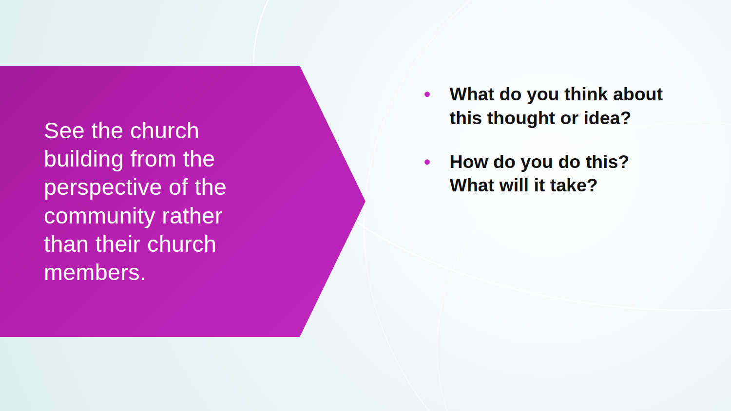See the church building from the perspective of the community rather than their church members.
What do you think about this thought or idea?
How do you do this? What will it take?